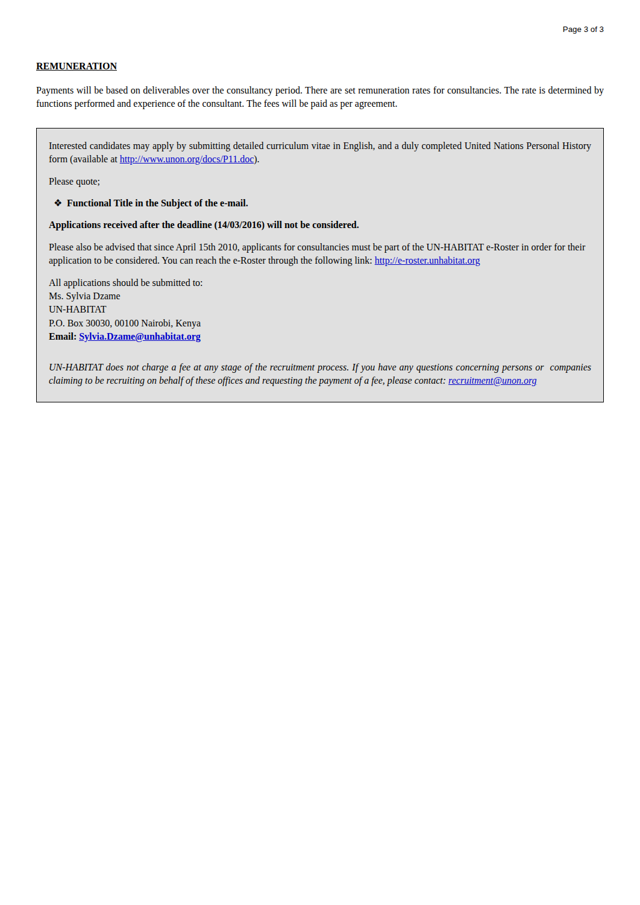Page 3 of 3
REMUNERATION
Payments will be based on deliverables over the consultancy period. There are set remuneration rates for consultancies. The rate is determined by functions performed and experience of the consultant. The fees will be paid as per agreement.
Interested candidates may apply by submitting detailed curriculum vitae in English, and a duly completed United Nations Personal History form (available at http://www.unon.org/docs/P11.doc).
Please quote;
Functional Title in the Subject of the e-mail.
Applications received after the deadline (14/03/2016) will not be considered.
Please also be advised that since April 15th 2010, applicants for consultancies must be part of the UN-HABITAT e-Roster in order for their application to be considered. You can reach the e-Roster through the following link: http://e-roster.unhabitat.org
All applications should be submitted to:
Ms. Sylvia Dzame
UN-HABITAT
P.O. Box 30030, 00100 Nairobi, Kenya
Email: Sylvia.Dzame@unhabitat.org
UN-HABITAT does not charge a fee at any stage of the recruitment process. If you have any questions concerning persons or companies claiming to be recruiting on behalf of these offices and requesting the payment of a fee, please contact: recruitment@unon.org